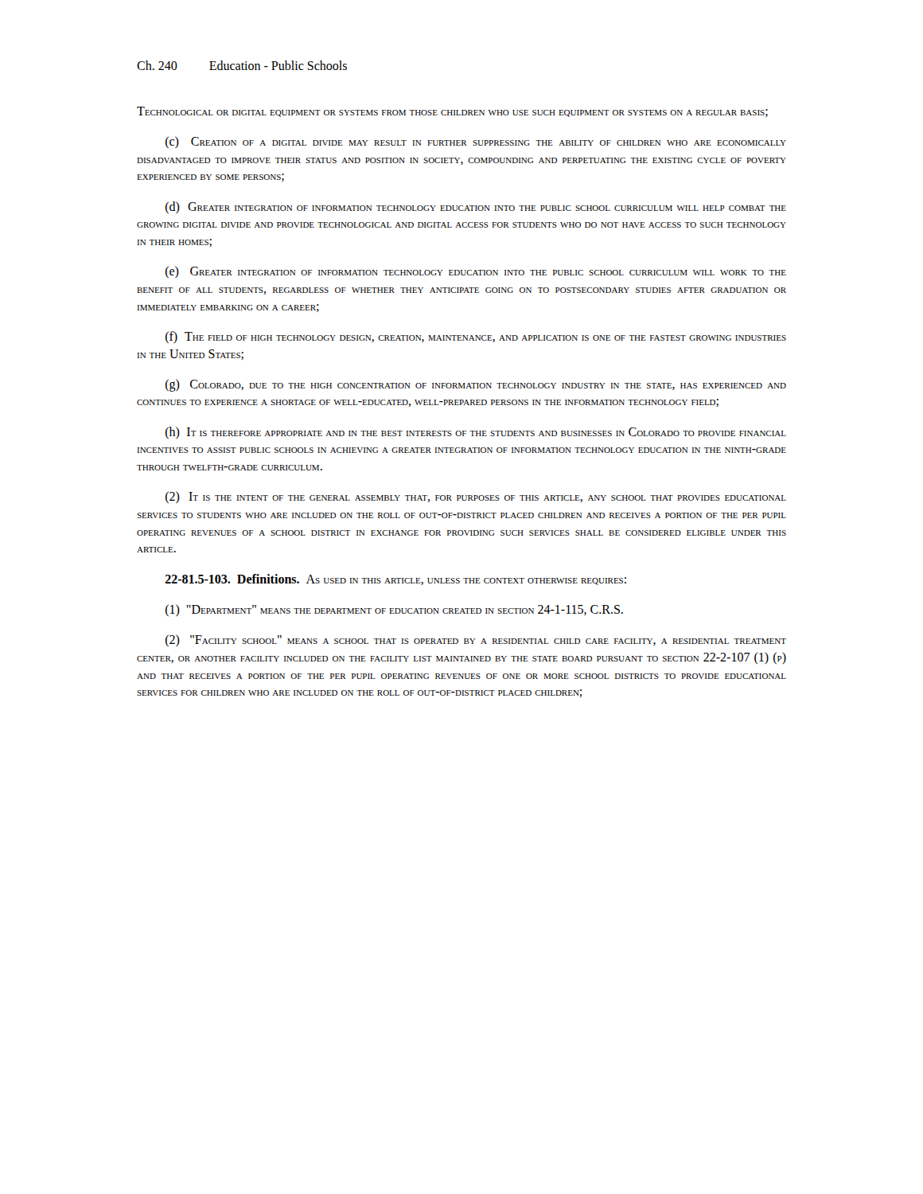Ch. 240 Education - Public Schools
Technological or digital equipment or systems from those children who use such equipment or systems on a regular basis;
(c) Creation of a digital divide may result in further suppressing the ability of children who are economically disadvantaged to improve their status and position in society, compounding and perpetuating the existing cycle of poverty experienced by some persons;
(d) Greater integration of information technology education into the public school curriculum will help combat the growing digital divide and provide technological and digital access for students who do not have access to such technology in their homes;
(e) Greater integration of information technology education into the public school curriculum will work to the benefit of all students, regardless of whether they anticipate going on to postsecondary studies after graduation or immediately embarking on a career;
(f) The field of high technology design, creation, maintenance, and application is one of the fastest growing industries in the United States;
(g) Colorado, due to the high concentration of information technology industry in the state, has experienced and continues to experience a shortage of well-educated, well-prepared persons in the information technology field;
(h) It is therefore appropriate and in the best interests of the students and businesses in Colorado to provide financial incentives to assist public schools in achieving a greater integration of information technology education in the ninth-grade through twelfth-grade curriculum.
(2) It is the intent of the general assembly that, for purposes of this article, any school that provides educational services to students who are included on the roll of out-of-district placed children and receives a portion of the per pupil operating revenues of a school district in exchange for providing such services shall be considered eligible under this article.
22-81.5-103. Definitions. As used in this article, unless the context otherwise requires:
(1) "Department" means the department of education created in section 24-1-115, C.R.S.
(2) "Facility school" means a school that is operated by a residential child care facility, a residential treatment center, or another facility included on the facility list maintained by the state board pursuant to section 22-2-107 (1) (p) and that receives a portion of the per pupil operating revenues of one or more school districts to provide educational services for children who are included on the roll of out-of-district placed children;